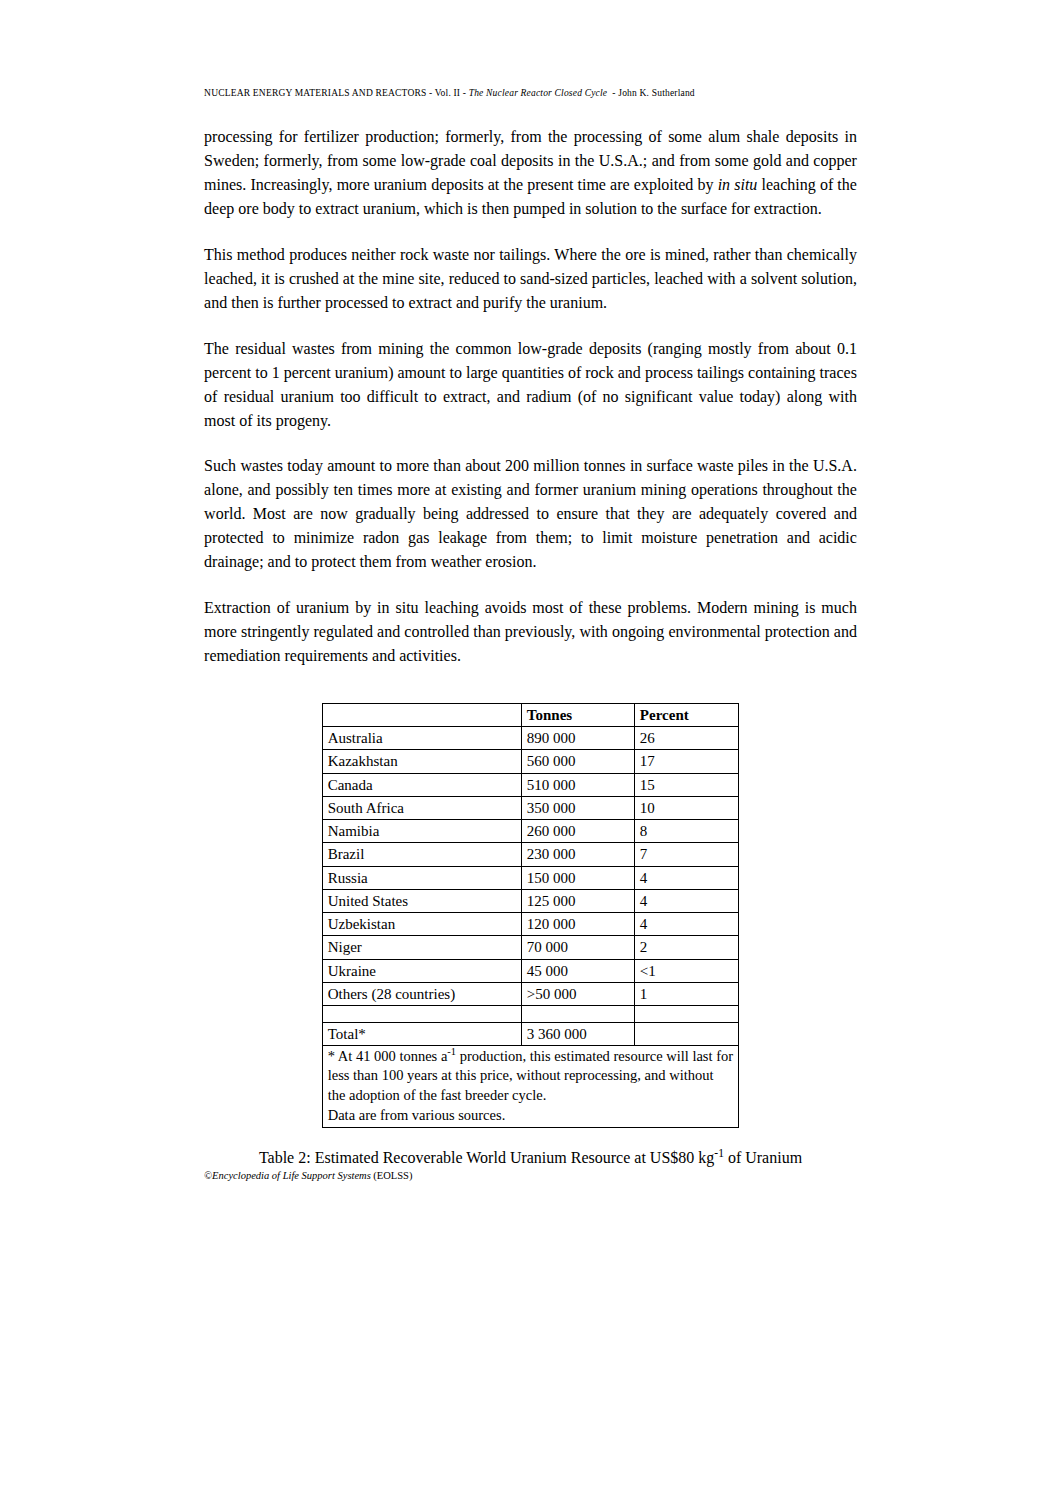NUCLEAR ENERGY MATERIALS AND REACTORS - Vol. II - The Nuclear Reactor Closed Cycle - John K. Sutherland
processing for fertilizer production; formerly, from the processing of some alum shale deposits in Sweden; formerly, from some low-grade coal deposits in the U.S.A.; and from some gold and copper mines. Increasingly, more uranium deposits at the present time are exploited by in situ leaching of the deep ore body to extract uranium, which is then pumped in solution to the surface for extraction.
This method produces neither rock waste nor tailings. Where the ore is mined, rather than chemically leached, it is crushed at the mine site, reduced to sand-sized particles, leached with a solvent solution, and then is further processed to extract and purify the uranium.
The residual wastes from mining the common low-grade deposits (ranging mostly from about 0.1 percent to 1 percent uranium) amount to large quantities of rock and process tailings containing traces of residual uranium too difficult to extract, and radium (of no significant value today) along with most of its progeny.
Such wastes today amount to more than about 200 million tonnes in surface waste piles in the U.S.A. alone, and possibly ten times more at existing and former uranium mining operations throughout the world. Most are now gradually being addressed to ensure that they are adequately covered and protected to minimize radon gas leakage from them; to limit moisture penetration and acidic drainage; and to protect them from weather erosion.
Extraction of uranium by in situ leaching avoids most of these problems. Modern mining is much more stringently regulated and controlled than previously, with ongoing environmental protection and remediation requirements and activities.
| | Tonnes | Percent |
| Australia | 890 000 | 26 |
| Kazakhstan | 560 000 | 17 |
| Canada | 510 000 | 15 |
| South Africa | 350 000 | 10 |
| Namibia | 260 000 | 8 |
| Brazil | 230 000 | 7 |
| Russia | 150 000 | 4 |
| United States | 125 000 | 4 |
| Uzbekistan | 120 000 | 4 |
| Niger | 70 000 | 2 |
| Ukraine | 45 000 | <1 |
| Others (28 countries) | >50 000 | 1 |
| Total* | 3 360 000 | |
| * At 41 000 tonnes a -1 production, this estimated resource will last for less than 100 years at this price, without reprocessing, and without the adoption of the fast breeder cycle. Data are from various sources. |
Table 2: Estimated Recoverable World Uranium Resource at US$80 kg-1 of Uranium
©Encyclopedia of Life Support Systems (EOLSS)